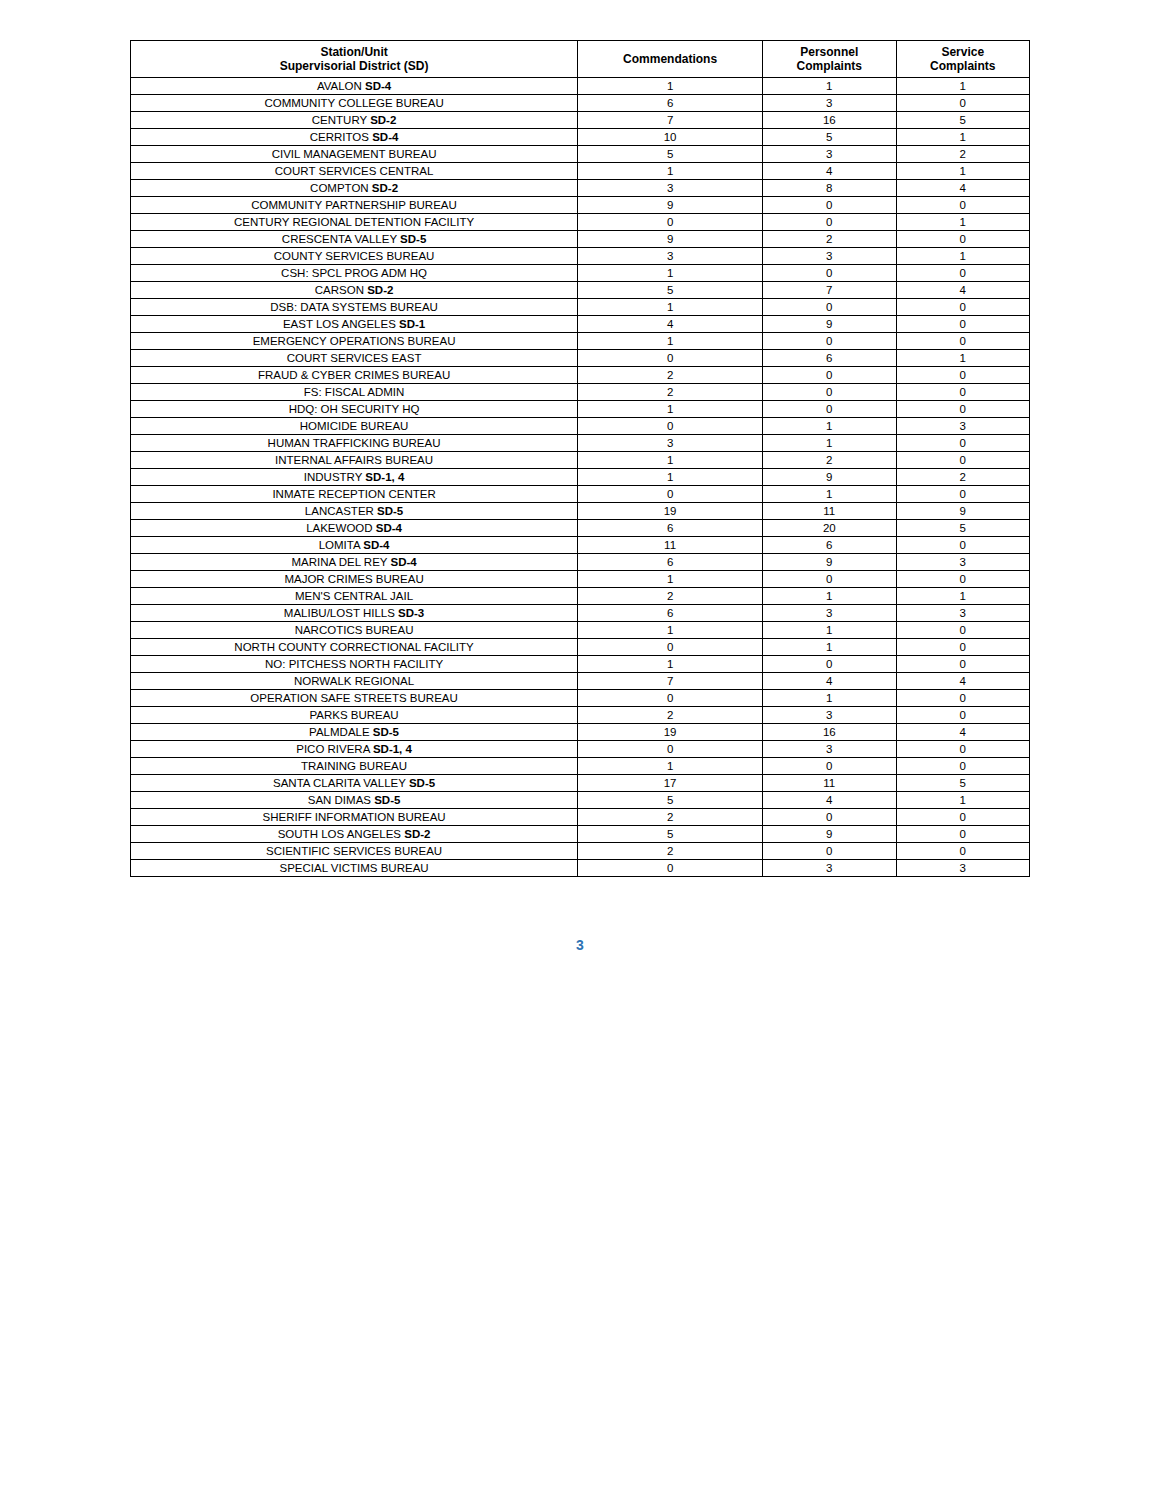| Station/Unit Supervisorial District (SD) | Commendations | Personnel Complaints | Service Complaints |
| --- | --- | --- | --- |
| AVALON SD-4 | 1 | 1 | 1 |
| COMMUNITY COLLEGE BUREAU | 6 | 3 | 0 |
| CENTURY SD-2 | 7 | 16 | 5 |
| CERRITOS SD-4 | 10 | 5 | 1 |
| CIVIL MANAGEMENT BUREAU | 5 | 3 | 2 |
| COURT SERVICES CENTRAL | 1 | 4 | 1 |
| COMPTON SD-2 | 3 | 8 | 4 |
| COMMUNITY PARTNERSHIP BUREAU | 9 | 0 | 0 |
| CENTURY REGIONAL DETENTION FACILITY | 0 | 0 | 1 |
| CRESCENTA VALLEY SD-5 | 9 | 2 | 0 |
| COUNTY SERVICES BUREAU | 3 | 3 | 1 |
| CSH: SPCL PROG ADM HQ | 1 | 0 | 0 |
| CARSON SD-2 | 5 | 7 | 4 |
| DSB: DATA SYSTEMS BUREAU | 1 | 0 | 0 |
| EAST LOS ANGELES SD-1 | 4 | 9 | 0 |
| EMERGENCY OPERATIONS BUREAU | 1 | 0 | 0 |
| COURT SERVICES EAST | 0 | 6 | 1 |
| FRAUD & CYBER CRIMES BUREAU | 2 | 0 | 0 |
| FS: FISCAL ADMIN | 2 | 0 | 0 |
| HDQ: OH SECURITY HQ | 1 | 0 | 0 |
| HOMICIDE BUREAU | 0 | 1 | 3 |
| HUMAN TRAFFICKING BUREAU | 3 | 1 | 0 |
| INTERNAL AFFAIRS BUREAU | 1 | 2 | 0 |
| INDUSTRY SD-1, 4 | 1 | 9 | 2 |
| INMATE RECEPTION CENTER | 0 | 1 | 0 |
| LANCASTER SD-5 | 19 | 11 | 9 |
| LAKEWOOD SD-4 | 6 | 20 | 5 |
| LOMITA SD-4 | 11 | 6 | 0 |
| MARINA DEL REY SD-4 | 6 | 9 | 3 |
| MAJOR CRIMES BUREAU | 1 | 0 | 0 |
| MEN'S CENTRAL JAIL | 2 | 1 | 1 |
| MALIBU/LOST HILLS SD-3 | 6 | 3 | 3 |
| NARCOTICS BUREAU | 1 | 1 | 0 |
| NORTH COUNTY CORRECTIONAL FACILITY | 0 | 1 | 0 |
| NO: PITCHESS NORTH FACILITY | 1 | 0 | 0 |
| NORWALK REGIONAL | 7 | 4 | 4 |
| OPERATION SAFE STREETS BUREAU | 0 | 1 | 0 |
| PARKS BUREAU | 2 | 3 | 0 |
| PALMDALE SD-5 | 19 | 16 | 4 |
| PICO RIVERA SD-1, 4 | 0 | 3 | 0 |
| TRAINING BUREAU | 1 | 0 | 0 |
| SANTA CLARITA VALLEY SD-5 | 17 | 11 | 5 |
| SAN DIMAS SD-5 | 5 | 4 | 1 |
| SHERIFF INFORMATION BUREAU | 2 | 0 | 0 |
| SOUTH LOS ANGELES SD-2 | 5 | 9 | 0 |
| SCIENTIFIC SERVICES BUREAU | 2 | 0 | 0 |
| SPECIAL VICTIMS BUREAU | 0 | 3 | 3 |
3